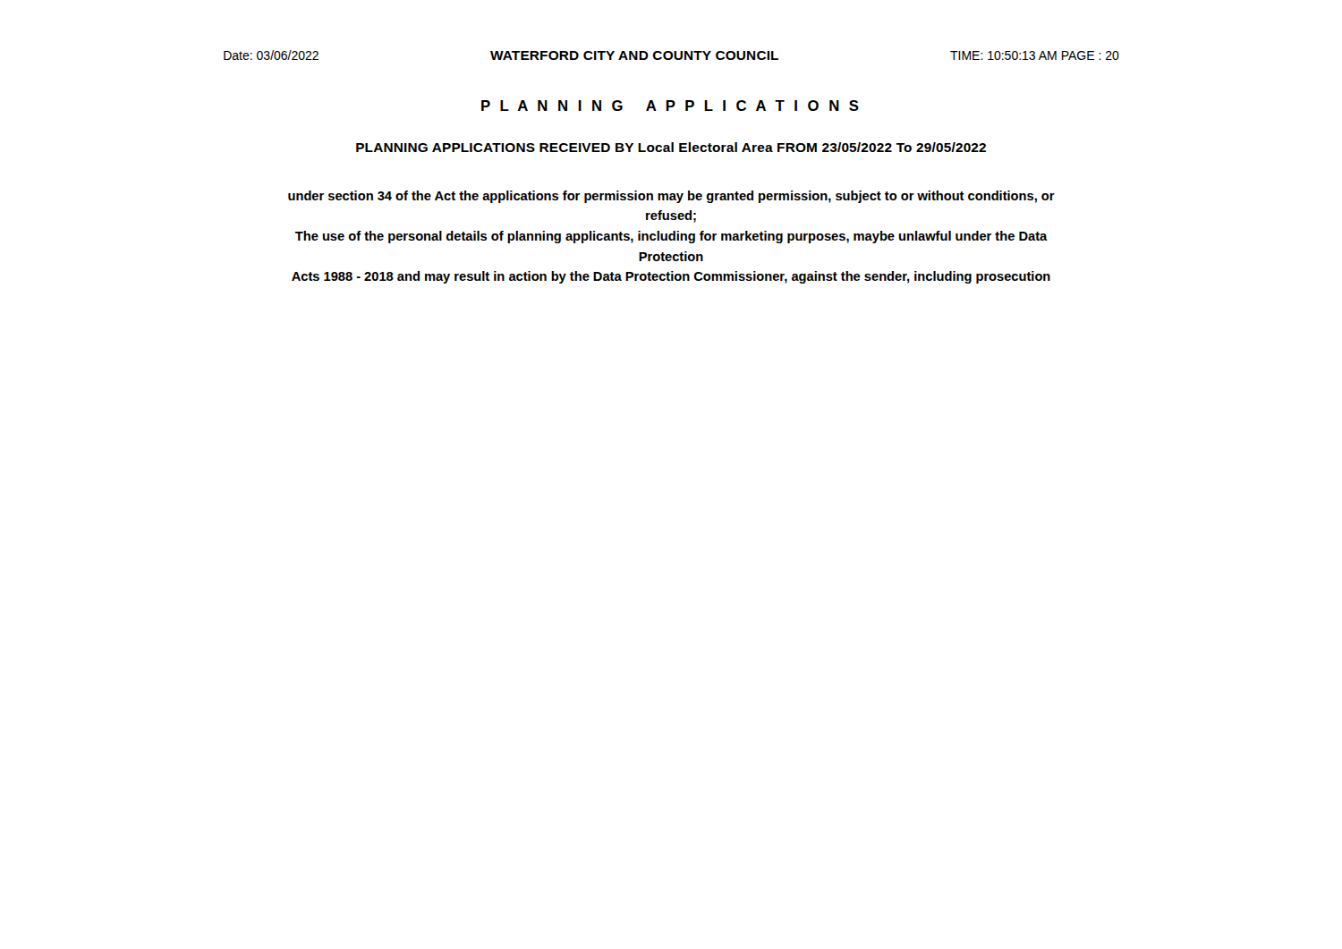Date: 03/06/2022
WATERFORD CITY AND COUNTY COUNCIL
TIME: 10:50:13 AM PAGE : 20
P L A N N I N G A P P L I C A T I O N S
PLANNING APPLICATIONS RECEIVED BY Local Electoral Area FROM 23/05/2022 To 29/05/2022
under section 34 of the Act the applications for permission may be granted permission, subject to or without conditions, or refused;
The use of the personal details of planning applicants, including for marketing purposes, maybe unlawful under the Data Protection
Acts 1988 - 2018 and may result in action by the Data Protection Commissioner, against the sender, including prosecution